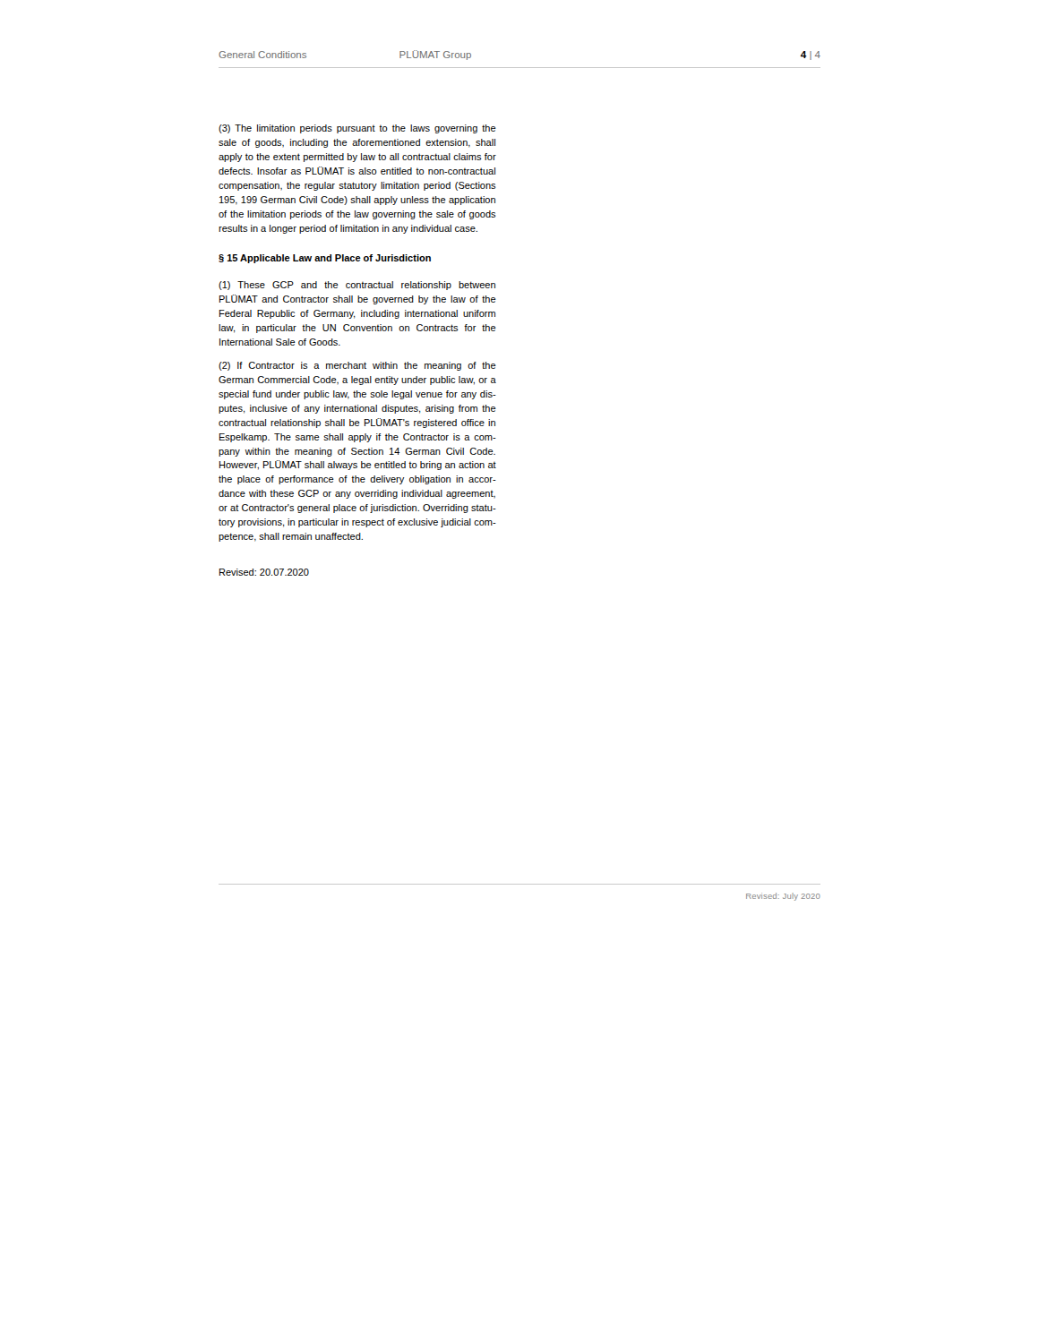General Conditions
PLÜMAT Group
4 | 4
(3) The limitation periods pursuant to the laws governing the sale of goods, including the aforementioned extension, shall apply to the extent permitted by law to all contractual claims for defects. Insofar as PLÜMAT is also entitled to non-contractual compensation, the regular statutory limitation period (Sections 195, 199 German Civil Code) shall apply unless the application of the limitation periods of the law governing the sale of goods results in a longer period of limitation in any individual case.
§ 15 Applicable Law and Place of Jurisdiction
(1) These GCP and the contractual relationship between PLÜMAT and Contractor shall be governed by the law of the Federal Republic of Germany, including international uniform law, in particular the UN Convention on Contracts for the International Sale of Goods.
(2) If Contractor is a merchant within the meaning of the German Commercial Code, a legal entity under public law, or a special fund under public law, the sole legal venue for any disputes, inclusive of any international disputes, arising from the contractual relationship shall be PLÜMAT's registered office in Espelkamp. The same shall apply if the Contractor is a company within the meaning of Section 14 German Civil Code. However, PLÜMAT shall always be entitled to bring an action at the place of performance of the delivery obligation in accordance with these GCP or any overriding individual agreement, or at Contractor's general place of jurisdiction. Overriding statutory provisions, in particular in respect of exclusive judicial competence, shall remain unaffected.
Revised: 20.07.2020
Revised: July 2020